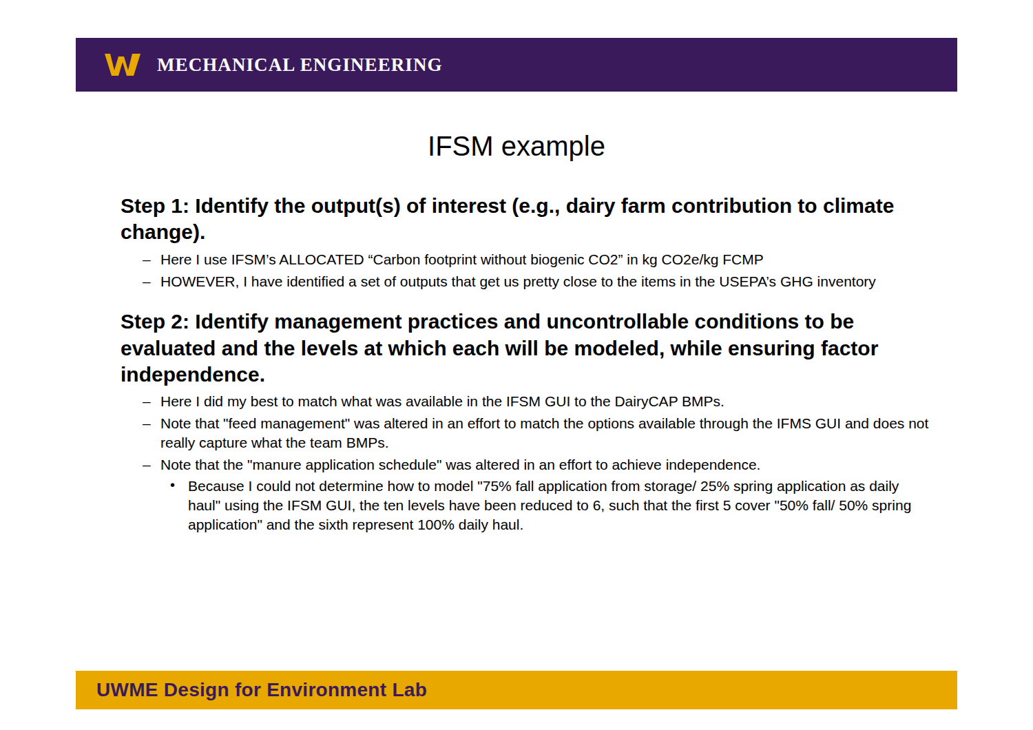MECHANICAL ENGINEERING
IFSM example
Step 1: Identify the output(s) of interest (e.g., dairy farm contribution to climate change).
Here I use IFSM’s ALLOCATED “Carbon footprint without biogenic CO2” in kg CO2e/kg FCMP
HOWEVER, I have identified a set of outputs that get us pretty close to the items in the USEPA’s GHG inventory
Step 2: Identify management practices and uncontrollable conditions to be evaluated and the levels at which each will be modeled, while ensuring factor independence.
Here I did my best to match what was available in the IFSM GUI to the DairyCAP BMPs.
Note that "feed management" was altered in an effort to match the options available through the IFMS GUI and does not really capture what the team BMPs.
Note that the "manure application schedule" was altered in an effort to achieve independence.
Because I could not determine how to model "75% fall application from storage/ 25% spring application as daily haul" using the IFSM GUI, the ten levels have been reduced to 6, such that the first 5 cover "50% fall/ 50% spring application" and the sixth represent 100% daily haul.
UWME Design for Environment Lab